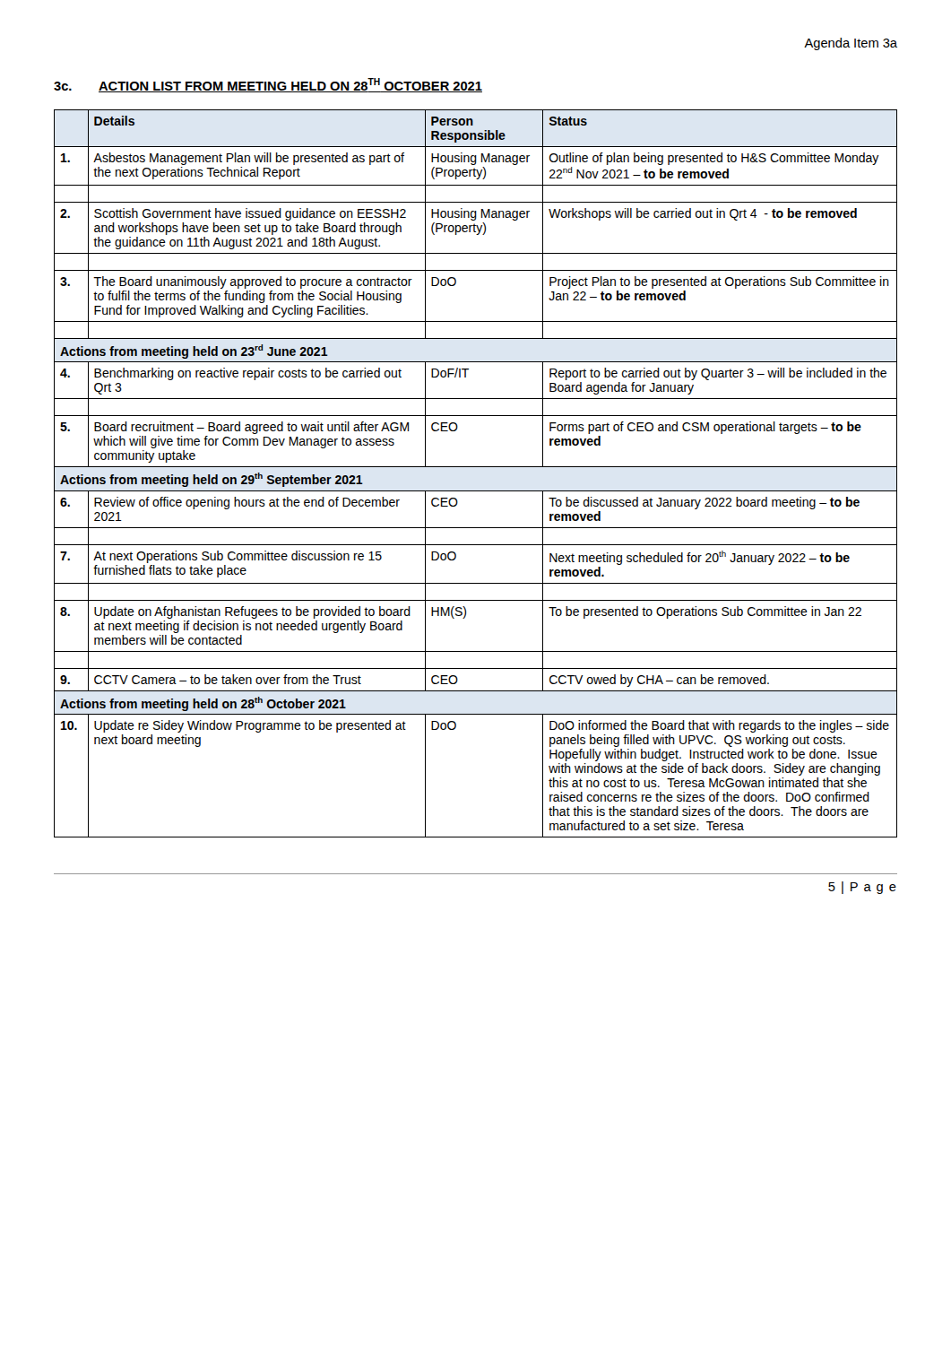Agenda Item 3a
3c. ACTION LIST FROM MEETING HELD ON 28TH OCTOBER 2021
| | Details | Person Responsible | Status |
| --- | --- | --- | --- |
| 1. | Asbestos Management Plan will be presented as part of the next Operations Technical Report | Housing Manager (Property) | Outline of plan being presented to H&S Committee Monday 22 nd Nov 2021 – to be removed |
| 2. | Scottish Government have issued guidance on EESSH2 and workshops have been set up to take Board through the guidance on 11th August 2021 and 18th August. | Housing Manager (Property) | Workshops will be carried out in Qrt 4 - to be removed |
| 3. | The Board unanimously approved to procure a contractor to fulfil the terms of the funding from the Social Housing Fund for Improved Walking and Cycling Facilities. | DoO | Project Plan to be presented at Operations Sub Committee in Jan 22 – to be removed |
| Actions from meeting held on 23 rd June 2021 |
| 4. | Benchmarking on reactive repair costs to be carried out Qrt 3 | DoF/IT | Report to be carried out by Quarter 3 – will be included in the Board agenda for January |
| 5. | Board recruitment – Board agreed to wait until after AGM which will give time for Comm Dev Manager to assess community uptake | CEO | Forms part of CEO and CSM operational targets – to be removed |
| Actions from meeting held on 29 th September 2021 |
| 6. | Review of office opening hours at the end of December 2021 | CEO | To be discussed at January 2022 board meeting – to be removed |
| 7. | At next Operations Sub Committee discussion re 15 furnished flats to take place | DoO | Next meeting scheduled for 20 th January 2022 – to be removed. |
| 8. | Update on Afghanistan Refugees to be provided to board at next meeting if decision is not needed urgently Board members will be contacted | HM(S) | To be presented to Operations Sub Committee in Jan 22 |
| 9. | CCTV Camera – to be taken over from the Trust | CEO | CCTV owed by CHA – can be removed. |
| Actions from meeting held on 28 th October 2021 |
| 10. | Update re Sidey Window Programme to be presented at next board meeting | DoO | DoO informed the Board that with regards to the ingles – side panels being filled with UPVC. QS working out costs. Hopefully within budget. Instructed work to be done. Issue with windows at the side of back doors. Sidey are changing this at no cost to us. Teresa McGowan intimated that she raised concerns re the sizes of the doors. DoO confirmed that this is the standard sizes of the doors. The doors are manufactured to a set size. Teresa |
5 | P a g e